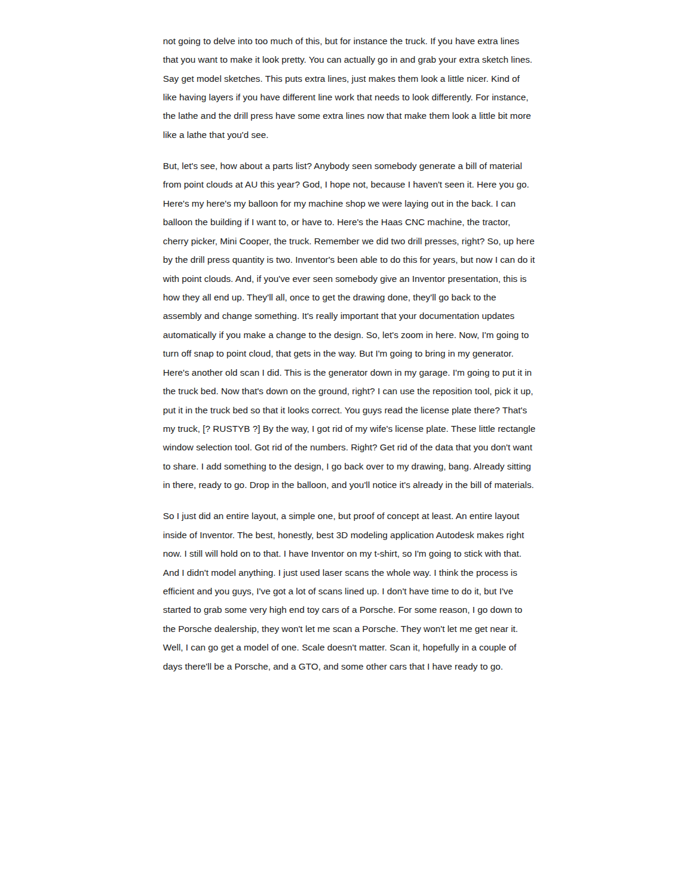not going to delve into too much of this, but for instance the truck. If you have extra lines that you want to make it look pretty. You can actually go in and grab your extra sketch lines. Say get model sketches. This puts extra lines, just makes them look a little nicer. Kind of like having layers if you have different line work that needs to look differently. For instance, the lathe and the drill press have some extra lines now that make them look a little bit more like a lathe that you'd see.
But, let's see, how about a parts list? Anybody seen somebody generate a bill of material from point clouds at AU this year? God, I hope not, because I haven't seen it. Here you go. Here's my here's my balloon for my machine shop we were laying out in the back. I can balloon the building if I want to, or have to. Here's the Haas CNC machine, the tractor, cherry picker, Mini Cooper, the truck. Remember we did two drill presses, right? So, up here by the drill press quantity is two. Inventor's been able to do this for years, but now I can do it with point clouds. And, if you've ever seen somebody give an Inventor presentation, this is how they all end up. They'll all, once to get the drawing done, they'll go back to the assembly and change something. It's really important that your documentation updates automatically if you make a change to the design. So, let's zoom in here. Now, I'm going to turn off snap to point cloud, that gets in the way. But I'm going to bring in my generator. Here's another old scan I did. This is the generator down in my garage. I'm going to put it in the truck bed. Now that's down on the ground, right? I can use the reposition tool, pick it up, put it in the truck bed so that it looks correct. You guys read the license plate there? That's my truck, [? RUSTYB ?] By the way, I got rid of my wife's license plate. These little rectangle window selection tool. Got rid of the numbers. Right? Get rid of the data that you don't want to share. I add something to the design, I go back over to my drawing, bang. Already sitting in there, ready to go. Drop in the balloon, and you'll notice it's already in the bill of materials.
So I just did an entire layout, a simple one, but proof of concept at least. An entire layout inside of Inventor. The best, honestly, best 3D modeling application Autodesk makes right now. I still will hold on to that. I have Inventor on my t-shirt, so I'm going to stick with that. And I didn't model anything. I just used laser scans the whole way. I think the process is efficient and you guys, I've got a lot of scans lined up. I don't have time to do it, but I've started to grab some very high end toy cars of a Porsche. For some reason, I go down to the Porsche dealership, they won't let me scan a Porsche. They won't let me get near it. Well, I can go get a model of one. Scale doesn't matter. Scan it, hopefully in a couple of days there'll be a Porsche, and a GTO, and some other cars that I have ready to go.